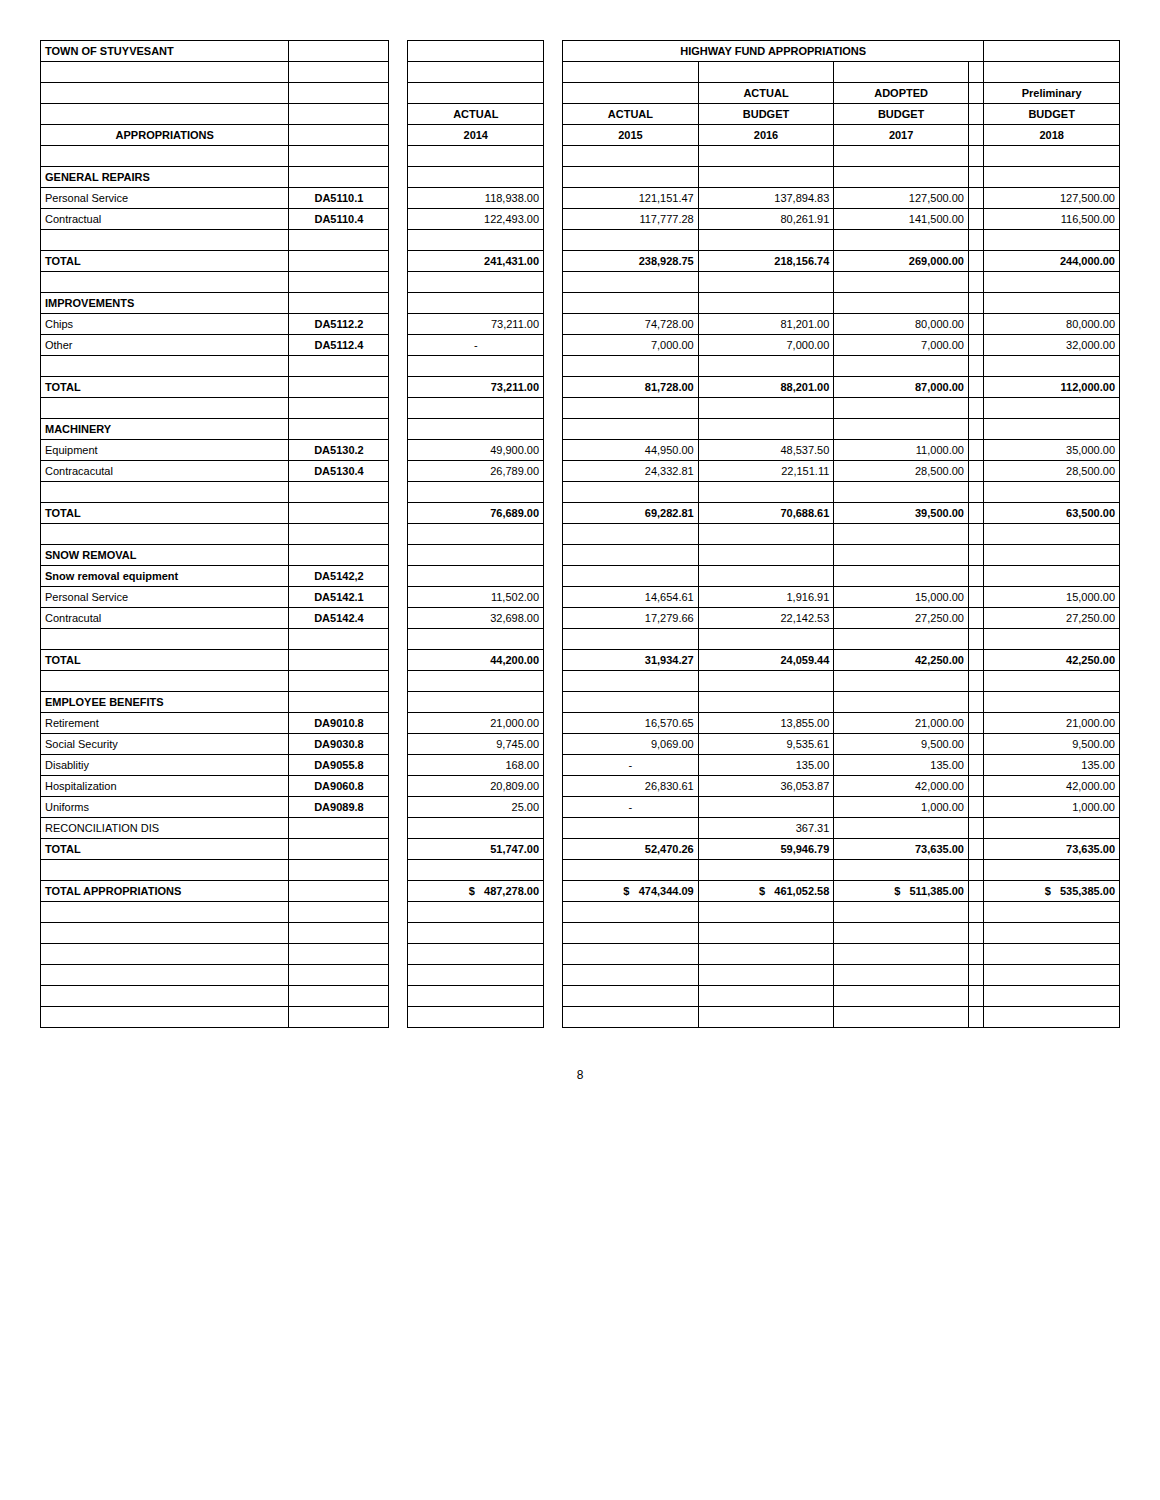| TOWN OF STUYVESANT | | | | | HIGHWAY FUND APPROPRIATIONS | |
| | | | | | | ACTUAL | ADOPTED | | Preliminary |
| | | | ACTUAL | | ACTUAL | BUDGET | BUDGET | | BUDGET |
| APPROPRIATIONS | | | 2014 | | 2015 | 2016 | 2017 | | 2018 |
| GENERAL REPAIRS | | | | | | | | | |
| Personal Service | DA5110.1 | | 118,938.00 | | 121,151.47 | 137,894.83 | 127,500.00 | | 127,500.00 |
| Contractual | DA5110.4 | | 122,493.00 | | 117,777.28 | 80,261.91 | 141,500.00 | | 116,500.00 |
| TOTAL | | | 241,431.00 | | 238,928.75 | 218,156.74 | 269,000.00 | | 244,000.00 |
| IMPROVEMENTS | | | | | | | | | |
| Chips | DA5112.2 | | 73,211.00 | | 74,728.00 | 81,201.00 | 80,000.00 | | 80,000.00 |
| Other | DA5112.4 | | - | | 7,000.00 | 7,000.00 | 7,000.00 | | 32,000.00 |
| TOTAL | | | 73,211.00 | | 81,728.00 | 88,201.00 | 87,000.00 | | 112,000.00 |
| MACHINERY | | | | | | | | | |
| Equipment | DA5130.2 | | 49,900.00 | | 44,950.00 | 48,537.50 | 11,000.00 | | 35,000.00 |
| Contracacutal | DA5130.4 | | 26,789.00 | | 24,332.81 | 22,151.11 | 28,500.00 | | 28,500.00 |
| TOTAL | | | 76,689.00 | | 69,282.81 | 70,688.61 | 39,500.00 | | 63,500.00 |
| SNOW REMOVAL | | | | | | | | | |
| Snow removal equipment | DA5142,2 | | | | | | | | |
| Personal Service | DA5142.1 | | 11,502.00 | | 14,654.61 | 1,916.91 | 15,000.00 | | 15,000.00 |
| Contracutal | DA5142.4 | | 32,698.00 | | 17,279.66 | 22,142.53 | 27,250.00 | | 27,250.00 |
| TOTAL | | | 44,200.00 | | 31,934.27 | 24,059.44 | 42,250.00 | | 42,250.00 |
| EMPLOYEE BENEFITS | | | | | | | | | |
| Retirement | DA9010.8 | | 21,000.00 | | 16,570.65 | 13,855.00 | 21,000.00 | | 21,000.00 |
| Social Security | DA9030.8 | | 9,745.00 | | 9,069.00 | 9,535.61 | 9,500.00 | | 9,500.00 |
| Disablitiy | DA9055.8 | | 168.00 | | - | 135.00 | 135.00 | | 135.00 |
| Hospitalization | DA9060.8 | | 20,809.00 | | 26,830.61 | 36,053.87 | 42,000.00 | | 42,000.00 |
| Uniforms | DA9089.8 | | 25.00 | | - | | 1,000.00 | | 1,000.00 |
| RECONCILIATION DIS | | | | | | 367.31 | | | |
| TOTAL | | | 51,747.00 | | 52,470.26 | 59,946.79 | 73,635.00 | | 73,635.00 |
| TOTAL APPROPRIATIONS | | | $ 487,278.00 | | $ 474,344.09 | $ 461,052.58 | $ 511,385.00 | | $ 535,385.00 |
8